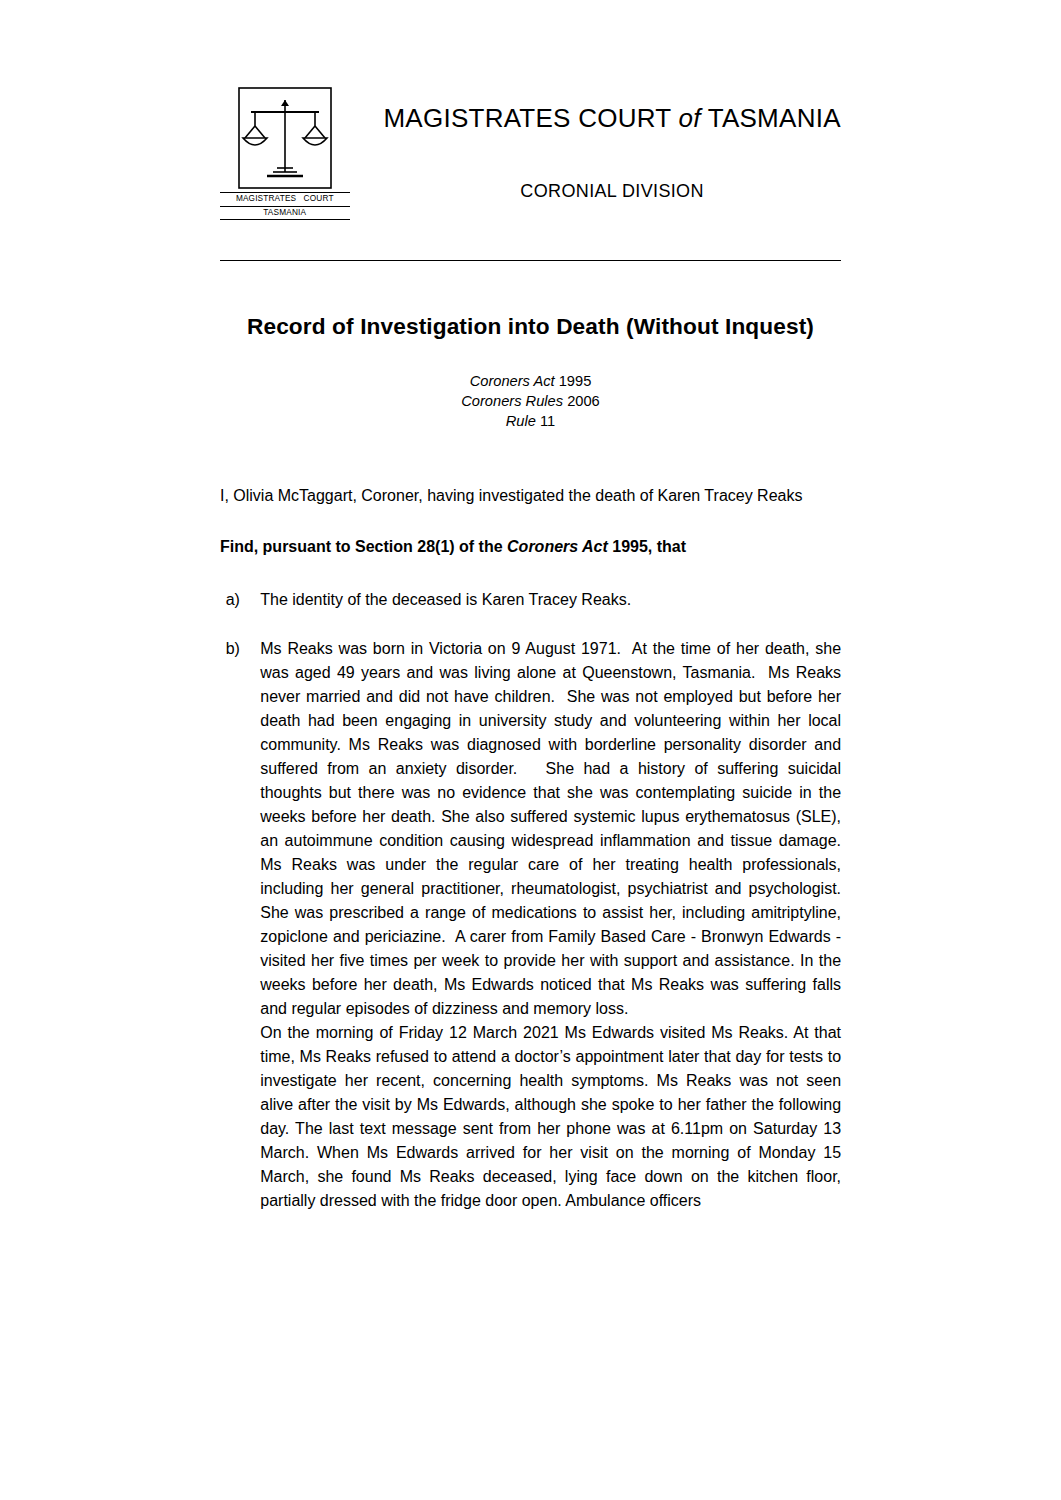MAGISTRATES COURT TASMANIA
MAGISTRATES COURT of TASMANIA
CORONIAL DIVISION
Record of Investigation into Death (Without Inquest)
Coroners Act 1995
Coroners Rules 2006
Rule 11
I, Olivia McTaggart, Coroner, having investigated the death of Karen Tracey Reaks
Find, pursuant to Section 28(1) of the Coroners Act 1995, that
a)
The identity of the deceased is Karen Tracey Reaks.
b)
Ms Reaks was born in Victoria on 9 August 1971. At the time of her death, she was aged 49 years and was living alone at Queenstown, Tasmania. Ms Reaks never married and did not have children. She was not employed but before her death had been engaging in university study and volunteering within her local community. Ms Reaks was diagnosed with borderline personality disorder and suffered from an anxiety disorder. She had a history of suffering suicidal thoughts but there was no evidence that she was contemplating suicide in the weeks before her death. She also suffered systemic lupus erythematosus (SLE), an autoimmune condition causing widespread inflammation and tissue damage. Ms Reaks was under the regular care of her treating health professionals, including her general practitioner, rheumatologist, psychiatrist and psychologist. She was prescribed a range of medications to assist her, including amitriptyline, zopiclone and periciazine. A carer from Family Based Care - Bronwyn Edwards - visited her five times per week to provide her with support and assistance. In the weeks before her death, Ms Edwards noticed that Ms Reaks was suffering falls and regular episodes of dizziness and memory loss.
On the morning of Friday 12 March 2021 Ms Edwards visited Ms Reaks. At that time, Ms Reaks refused to attend a doctor’s appointment later that day for tests to investigate her recent, concerning health symptoms. Ms Reaks was not seen alive after the visit by Ms Edwards, although she spoke to her father the following day. The last text message sent from her phone was at 6.11pm on Saturday 13 March. When Ms Edwards arrived for her visit on the morning of Monday 15 March, she found Ms Reaks deceased, lying face down on the kitchen floor, partially dressed with the fridge door open. Ambulance officers